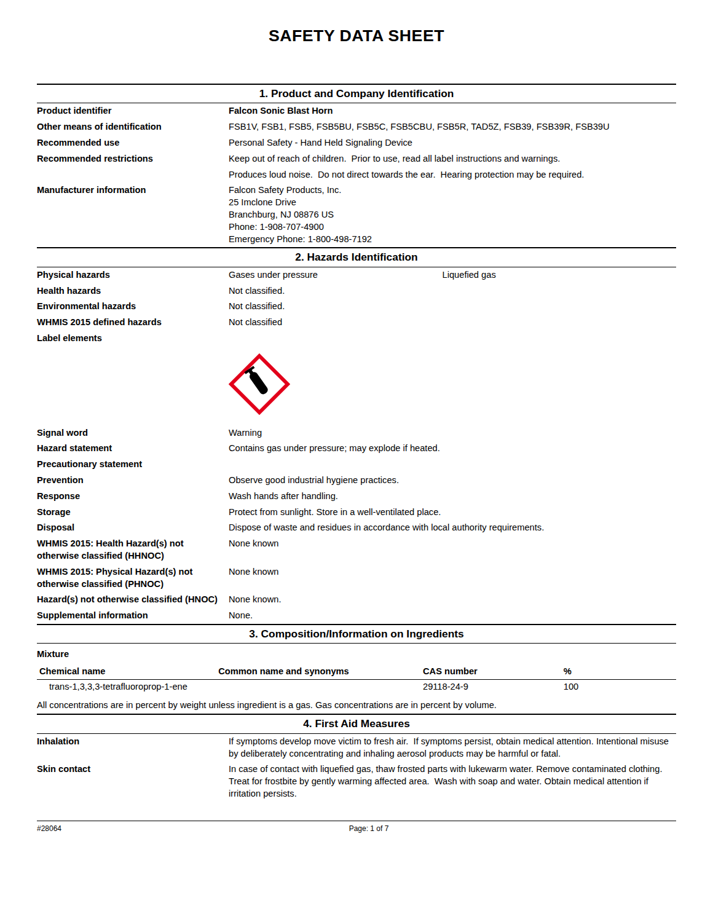SAFETY DATA SHEET
1. Product and Company Identification
| Product identifier | Falcon Sonic Blast Horn |
| Other means of identification | FSB1V, FSB1, FSB5, FSB5BU, FSB5C, FSB5CBU, FSB5R, TAD5Z, FSB39, FSB39R, FSB39U |
| Recommended use | Personal Safety - Hand Held Signaling Device |
| Recommended restrictions | Keep out of reach of children. Prior to use, read all label instructions and warnings. |
| | Produces loud noise. Do not direct towards the ear. Hearing protection may be required. |
| Manufacturer information | Falcon Safety Products, Inc. 25 Imclone Drive Branchburg, NJ 08876 US Phone: 1-908-707-4900 Emergency Phone: 1-800-498-7192 |
2. Hazards Identification
| Physical hazards | Gases under pressure Liquefied gas |
| Health hazards | Not classified. |
| Environmental hazards | Not classified. |
| WHMIS 2015 defined hazards | Not classified |
| Label elements | |
| Signal word | Warning |
| Hazard statement | Contains gas under pressure; may explode if heated. |
| Precautionary statement | |
| Prevention | Observe good industrial hygiene practices. |
| Response | Wash hands after handling. |
| Storage | Protect from sunlight. Store in a well-ventilated place. |
| Disposal | Dispose of waste and residues in accordance with local authority requirements. |
| WHMIS 2015: Health Hazard(s) not otherwise classified (HHNOC) | None known |
| WHMIS 2015: Physical Hazard(s) not otherwise classified (PHNOC) | None known |
| Hazard(s) not otherwise classified (HNOC) | None known. |
| Supplemental information | None. |
3. Composition/Information on Ingredients
Mixture
| Chemical name | Common name and synonyms | CAS number | % |
| --- | --- | --- | --- |
| trans-1,3,3,3-tetrafluoroprop-1-ene | | 29118-24-9 | 100 |
All concentrations are in percent by weight unless ingredient is a gas. Gas concentrations are in percent by volume.
4. First Aid Measures
| Inhalation | If symptoms develop move victim to fresh air. If symptoms persist, obtain medical attention. Intentional misuse by deliberately concentrating and inhaling aerosol products may be harmful or fatal. |
| Skin contact | In case of contact with liquefied gas, thaw frosted parts with lukewarm water. Remove contaminated clothing. Treat for frostbite by gently warming affected area. Wash with soap and water. Obtain medical attention if irritation persists. |
#28064 Page: 1 of 7